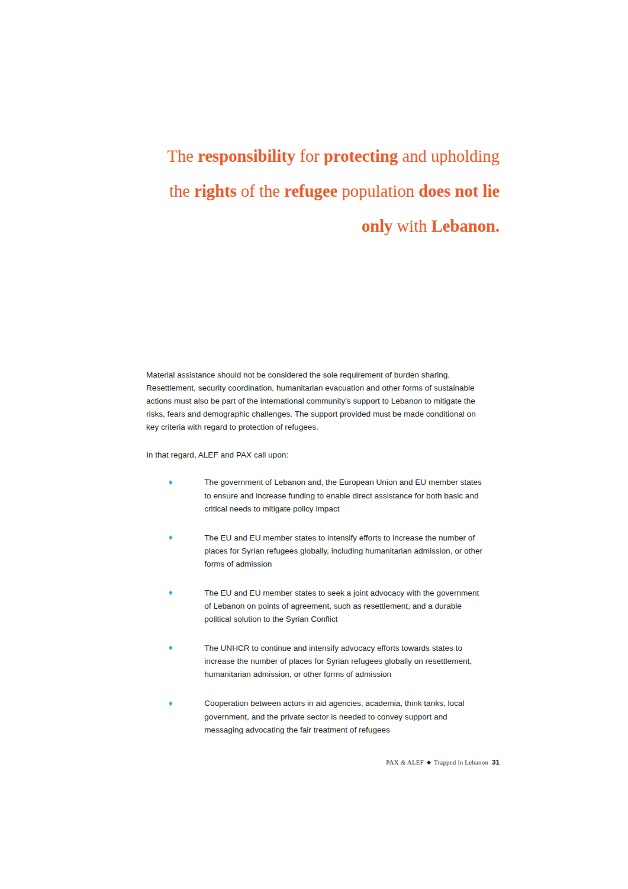The responsibility for protecting and upholding the rights of the refugee population does not lie only with Lebanon.
Material assistance should not be considered the sole requirement of burden sharing. Resettlement, security coordination, humanitarian evacuation and other forms of sustainable actions must also be part of the international community's support to Lebanon to mitigate the risks, fears and demographic challenges. The support provided must be made conditional on key criteria with regard to protection of refugees.
In that regard, ALEF and PAX call upon:
The government of Lebanon and, the European Union and EU member states to ensure and increase funding to enable direct assistance for both basic and critical needs to mitigate policy impact
The EU and EU member states to intensify efforts to increase the number of places for Syrian refugees globally, including humanitarian admission, or other forms of admission
The EU and EU member states to seek a joint advocacy with the government of Lebanon on points of agreement, such as resettlement, and a durable political solution to the Syrian Conflict
The UNHCR to continue and intensify advocacy efforts towards states to increase the number of places for Syrian refugees globally on resettlement, humanitarian admission, or other forms of admission
Cooperation between actors in aid agencies, academia, think tanks, local government, and the private sector is needed to convey support and messaging advocating the fair treatment of refugees
PAX & ALEF ◆ Trapped in Lebanon 31